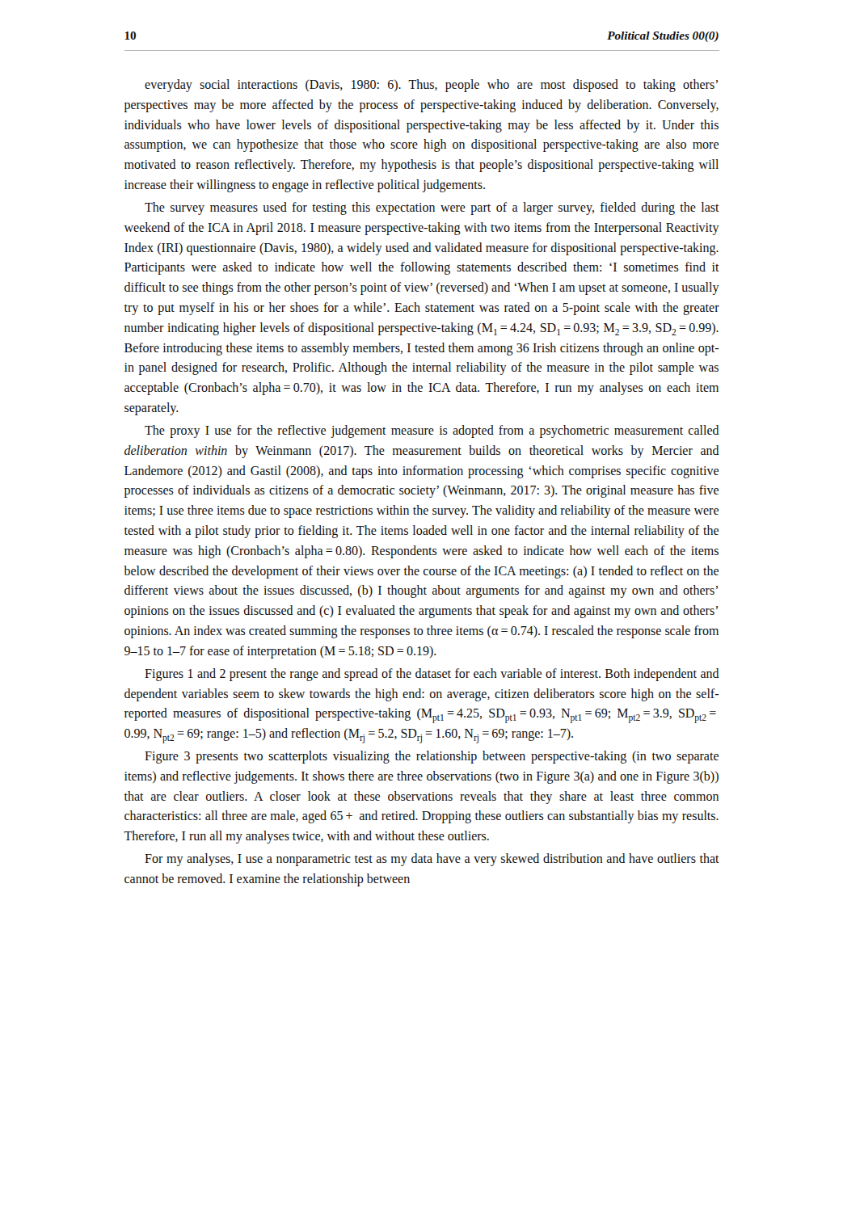10 Political Studies 00(0)
everyday social interactions (Davis, 1980: 6). Thus, people who are most disposed to taking others’ perspectives may be more affected by the process of perspective-taking induced by deliberation. Conversely, individuals who have lower levels of dispositional perspective-taking may be less affected by it. Under this assumption, we can hypothesize that those who score high on dispositional perspective-taking are also more motivated to reason reflectively. Therefore, my hypothesis is that people’s dispositional perspective-taking will increase their willingness to engage in reflective political judgements.
The survey measures used for testing this expectation were part of a larger survey, fielded during the last weekend of the ICA in April 2018. I measure perspective-taking with two items from the Interpersonal Reactivity Index (IRI) questionnaire (Davis, 1980), a widely used and validated measure for dispositional perspective-taking. Participants were asked to indicate how well the following statements described them: ‘I sometimes find it difficult to see things from the other person’s point of view’ (reversed) and ‘When I am upset at someone, I usually try to put myself in his or her shoes for a while’. Each statement was rated on a 5-point scale with the greater number indicating higher levels of dispositional perspective-taking (M1 = 4.24, SD1 = 0.93; M2 = 3.9, SD2 = 0.99). Before introducing these items to assembly members, I tested them among 36 Irish citizens through an online opt-in panel designed for research, Prolific. Although the internal reliability of the measure in the pilot sample was acceptable (Cronbach’s alpha = 0.70), it was low in the ICA data. Therefore, I run my analyses on each item separately.
The proxy I use for the reflective judgement measure is adopted from a psychometric measurement called deliberation within by Weinmann (2017). The measurement builds on theoretical works by Mercier and Landemore (2012) and Gastil (2008), and taps into information processing ‘which comprises specific cognitive processes of individuals as citizens of a democratic society’ (Weinmann, 2017: 3). The original measure has five items; I use three items due to space restrictions within the survey. The validity and reliability of the measure were tested with a pilot study prior to fielding it. The items loaded well in one factor and the internal reliability of the measure was high (Cronbach’s alpha = 0.80). Respondents were asked to indicate how well each of the items below described the development of their views over the course of the ICA meetings: (a) I tended to reflect on the different views about the issues discussed, (b) I thought about arguments for and against my own and others’ opinions on the issues discussed and (c) I evaluated the arguments that speak for and against my own and others’ opinions. An index was created summing the responses to three items (α = 0.74). I rescaled the response scale from 9–15 to 1–7 for ease of interpretation (M = 5.18; SD = 0.19).
Figures 1 and 2 present the range and spread of the dataset for each variable of interest. Both independent and dependent variables seem to skew towards the high end: on average, citizen deliberators score high on the self-reported measures of dispositional perspective-taking (Mpt1 = 4.25, SDpt1 = 0.93, Npt1 = 69; Mpt2 = 3.9, SDpt2 = 0.99, Npt2 = 69; range: 1–5) and reflection (Mrj = 5.2, SDrj = 1.60, Nrj = 69; range: 1–7).
Figure 3 presents two scatterplots visualizing the relationship between perspective-taking (in two separate items) and reflective judgements. It shows there are three observations (two in Figure 3(a) and one in Figure 3(b)) that are clear outliers. A closer look at these observations reveals that they share at least three common characteristics: all three are male, aged 65 +  and retired. Dropping these outliers can substantially bias my results. Therefore, I run all my analyses twice, with and without these outliers.
For my analyses, I use a nonparametric test as my data have a very skewed distribution and have outliers that cannot be removed. I examine the relationship between